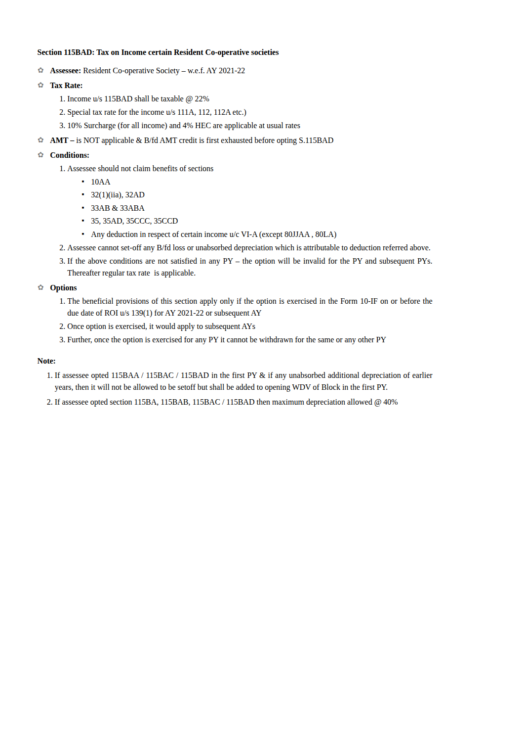Section 115BAD: Tax on Income certain Resident Co-operative societies
Assessee: Resident Co-operative Society – w.e.f. AY 2021-22
Tax Rate:
Income u/s 115BAD shall be taxable @ 22%
Special tax rate for the income u/s 111A, 112, 112A etc.)
10% Surcharge (for all income) and 4% HEC are applicable at usual rates
AMT – is NOT applicable & B/fd AMT credit is first exhausted before opting S.115BAD
Conditions:
Assessee should not claim benefits of sections
10AA
32(1)(iia), 32AD
33AB & 33ABA
35, 35AD, 35CCC, 35CCD
Any deduction in respect of certain income u/c VI-A (except 80JJAA , 80LA)
Assessee cannot set-off any B/fd loss or unabsorbed depreciation which is attributable to deduction referred above.
If the above conditions are not satisfied in any PY – the option will be invalid for the PY and subsequent PYs. Thereafter regular tax rate is applicable.
Options
The beneficial provisions of this section apply only if the option is exercised in the Form 10-IF on or before the due date of ROI u/s 139(1) for AY 2021-22 or subsequent AY
Once option is exercised, it would apply to subsequent AYs
Further, once the option is exercised for any PY it cannot be withdrawn for the same or any other PY
Note:
If assessee opted 115BAA / 115BAC / 115BAD in the first PY & if any unabsorbed additional depreciation of earlier years, then it will not be allowed to be setoff but shall be added to opening WDV of Block in the first PY.
If assessee opted section 115BA, 115BAB, 115BAC / 115BAD then maximum depreciation allowed @ 40%